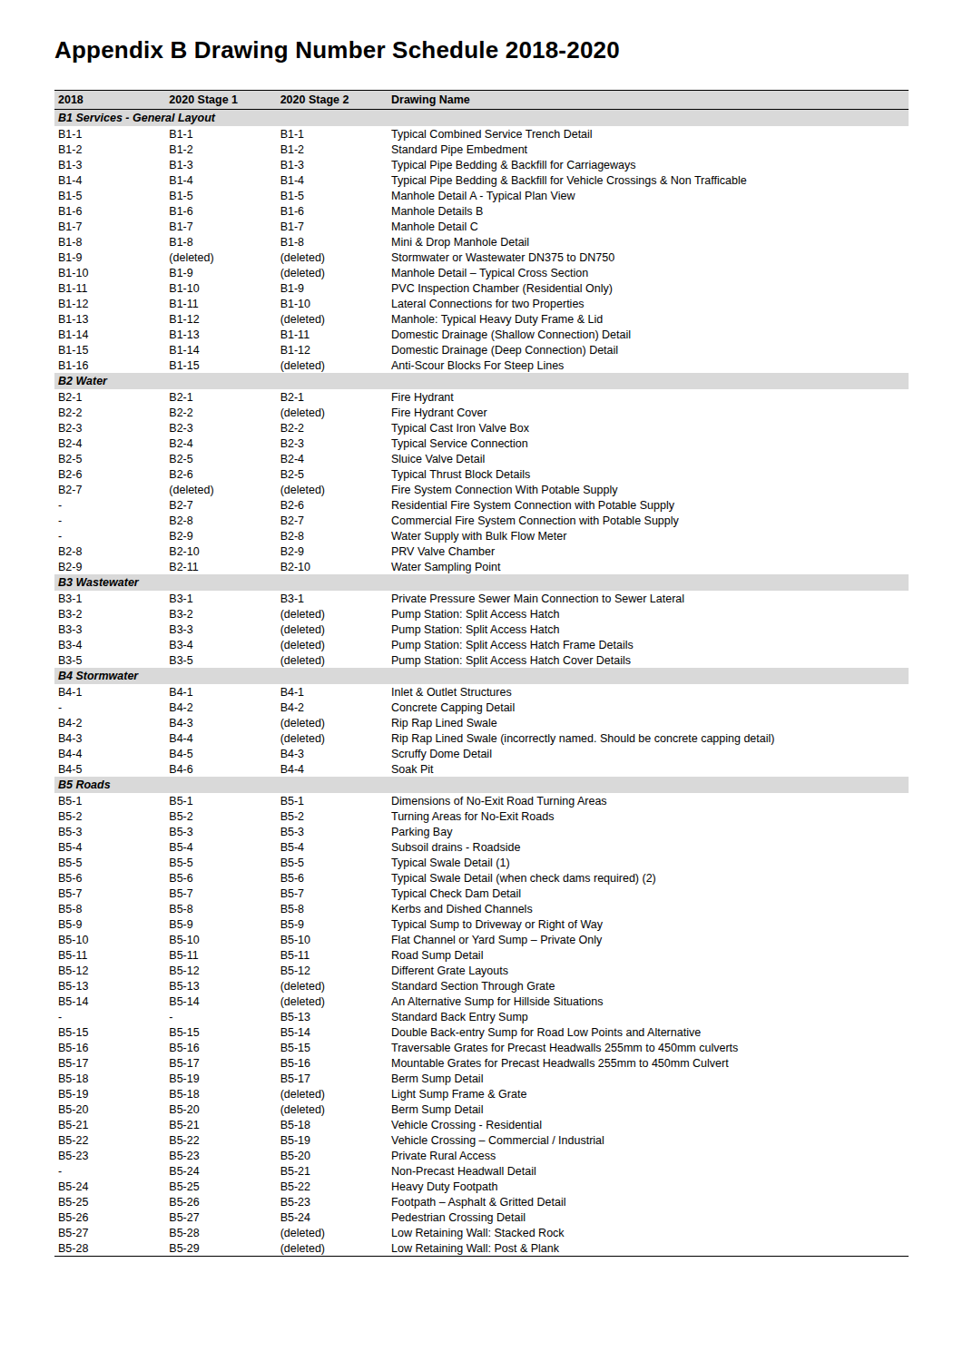Appendix B Drawing Number Schedule 2018-2020
| 2018 | 2020 Stage 1 | 2020 Stage 2 | Drawing Name |
| --- | --- | --- | --- |
| B1 Services - General Layout |
| B1-1 | B1-1 | B1-1 | Typical Combined Service Trench Detail |
| B1-2 | B1-2 | B1-2 | Standard Pipe Embedment |
| B1-3 | B1-3 | B1-3 | Typical Pipe Bedding & Backfill for Carriageways |
| B1-4 | B1-4 | B1-4 | Typical Pipe Bedding & Backfill for Vehicle Crossings & Non Trafficable |
| B1-5 | B1-5 | B1-5 | Manhole Detail A - Typical Plan View |
| B1-6 | B1-6 | B1-6 | Manhole Details B |
| B1-7 | B1-7 | B1-7 | Manhole Detail C |
| B1-8 | B1-8 | B1-8 | Mini & Drop Manhole Detail |
| B1-9 | (deleted) | (deleted) | Stormwater or Wastewater DN375 to DN750 |
| B1-10 | B1-9 | (deleted) | Manhole Detail – Typical Cross Section |
| B1-11 | B1-10 | B1-9 | PVC Inspection Chamber (Residential Only) |
| B1-12 | B1-11 | B1-10 | Lateral Connections for two Properties |
| B1-13 | B1-12 | (deleted) | Manhole: Typical Heavy Duty Frame & Lid |
| B1-14 | B1-13 | B1-11 | Domestic Drainage (Shallow Connection) Detail |
| B1-15 | B1-14 | B1-12 | Domestic Drainage (Deep Connection) Detail |
| B1-16 | B1-15 | (deleted) | Anti-Scour Blocks For Steep Lines |
| B2 Water |
| B2-1 | B2-1 | B2-1 | Fire Hydrant |
| B2-2 | B2-2 | (deleted) | Fire Hydrant Cover |
| B2-3 | B2-3 | B2-2 | Typical Cast Iron Valve Box |
| B2-4 | B2-4 | B2-3 | Typical Service Connection |
| B2-5 | B2-5 | B2-4 | Sluice Valve Detail |
| B2-6 | B2-6 | B2-5 | Typical Thrust Block Details |
| B2-7 | (deleted) | (deleted) | Fire System Connection With Potable Supply |
| - | B2-7 | B2-6 | Residential Fire System Connection with Potable Supply |
| - | B2-8 | B2-7 | Commercial Fire System Connection with Potable Supply |
| - | B2-9 | B2-8 | Water Supply with Bulk Flow Meter |
| B2-8 | B2-10 | B2-9 | PRV Valve Chamber |
| B2-9 | B2-11 | B2-10 | Water Sampling Point |
| B3 Wastewater |
| B3-1 | B3-1 | B3-1 | Private Pressure Sewer Main Connection to Sewer Lateral |
| B3-2 | B3-2 | (deleted) | Pump Station: Split Access Hatch |
| B3-3 | B3-3 | (deleted) | Pump Station: Split Access Hatch |
| B3-4 | B3-4 | (deleted) | Pump Station: Split Access Hatch Frame Details |
| B3-5 | B3-5 | (deleted) | Pump Station: Split Access Hatch Cover Details |
| B4 Stormwater |
| B4-1 | B4-1 | B4-1 | Inlet & Outlet Structures |
| - | B4-2 | B4-2 | Concrete Capping Detail |
| B4-2 | B4-3 | (deleted) | Rip Rap Lined Swale |
| B4-3 | B4-4 | (deleted) | Rip Rap Lined Swale (incorrectly named. Should be concrete capping detail) |
| B4-4 | B4-5 | B4-3 | Scruffy Dome Detail |
| B4-5 | B4-6 | B4-4 | Soak Pit |
| B5 Roads |
| B5-1 | B5-1 | B5-1 | Dimensions of No-Exit Road Turning Areas |
| B5-2 | B5-2 | B5-2 | Turning Areas for No-Exit Roads |
| B5-3 | B5-3 | B5-3 | Parking Bay |
| B5-4 | B5-4 | B5-4 | Subsoil drains - Roadside |
| B5-5 | B5-5 | B5-5 | Typical Swale Detail (1) |
| B5-6 | B5-6 | B5-6 | Typical Swale Detail (when check dams required) (2) |
| B5-7 | B5-7 | B5-7 | Typical Check Dam Detail |
| B5-8 | B5-8 | B5-8 | Kerbs and Dished Channels |
| B5-9 | B5-9 | B5-9 | Typical Sump to Driveway or Right of Way |
| B5-10 | B5-10 | B5-10 | Flat Channel or Yard Sump – Private Only |
| B5-11 | B5-11 | B5-11 | Road Sump Detail |
| B5-12 | B5-12 | B5-12 | Different Grate Layouts |
| B5-13 | B5-13 | (deleted) | Standard Section Through Grate |
| B5-14 | B5-14 | (deleted) | An Alternative Sump for Hillside Situations |
| - | - | B5-13 | Standard Back Entry Sump |
| B5-15 | B5-15 | B5-14 | Double Back-entry Sump for Road Low Points and Alternative |
| B5-16 | B5-16 | B5-15 | Traversable Grates for Precast Headwalls 255mm to 450mm culverts |
| B5-17 | B5-17 | B5-16 | Mountable Grates for Precast Headwalls 255mm to 450mm Culvert |
| B5-18 | B5-19 | B5-17 | Berm Sump Detail |
| B5-19 | B5-18 | (deleted) | Light Sump Frame & Grate |
| B5-20 | B5-20 | (deleted) | Berm Sump Detail |
| B5-21 | B5-21 | B5-18 | Vehicle Crossing - Residential |
| B5-22 | B5-22 | B5-19 | Vehicle Crossing – Commercial / Industrial |
| B5-23 | B5-23 | B5-20 | Private Rural Access |
| - | B5-24 | B5-21 | Non-Precast Headwall Detail |
| B5-24 | B5-25 | B5-22 | Heavy Duty Footpath |
| B5-25 | B5-26 | B5-23 | Footpath – Asphalt & Gritted Detail |
| B5-26 | B5-27 | B5-24 | Pedestrian Crossing Detail |
| B5-27 | B5-28 | (deleted) | Low Retaining Wall: Stacked Rock |
| B5-28 | B5-29 | (deleted) | Low Retaining Wall: Post & Plank |